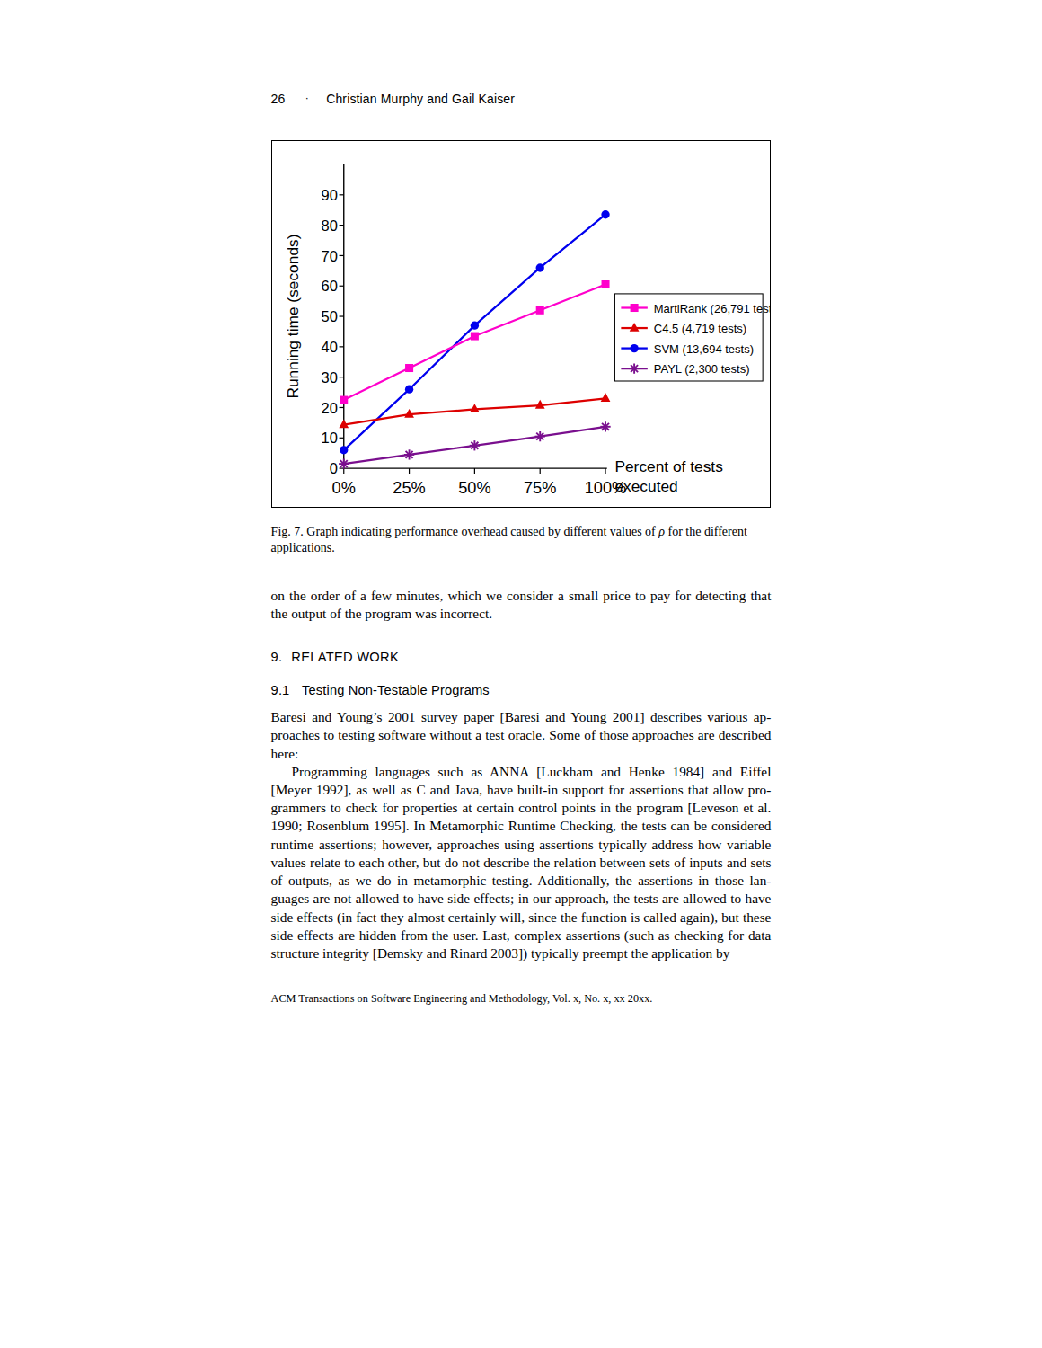26·Christian Murphy and Gail Kaiser
0 10 20 30 40 50 60 70 80 90 Running time (seconds) 0% 25% 50% 75% 100% Percent of tests executed MartiRank (26,791 tests) C4.5 (4,719 tests) SVM (13,694 tests) PAYL (2,300 tests)
Fig. 7. Graph indicating performance overhead caused by different values of ρ for the different applications.
on the order of a few minutes, which we consider a small price to pay for detecting that the output of the program was incorrect.
9. RELATED WORK
9.1 Testing Non-Testable Programs
Baresi and Young’s 2001 survey paper [Baresi and Young 2001] describes various approaches to testing software without a test oracle. Some of those approaches are described here:
Programming languages such as ANNA [Luckham and Henke 1984] and Eiffel [Meyer 1992], as well as C and Java, have built-in support for assertions that allow programmers to check for properties at certain control points in the program [Leveson et al. 1990; Rosenblum 1995]. In Metamorphic Runtime Checking, the tests can be considered runtime assertions; however, approaches using assertions typically address how variable values relate to each other, but do not describe the relation between sets of inputs and sets of outputs, as we do in metamorphic testing. Additionally, the assertions in those languages are not allowed to have side effects; in our approach, the tests are allowed to have side effects (in fact they almost certainly will, since the function is called again), but these side effects are hidden from the user. Last, complex assertions (such as checking for data structure integrity [Demsky and Rinard 2003]) typically preempt the application by
ACM Transactions on Software Engineering and Methodology, Vol. x, No. x, xx 20xx.